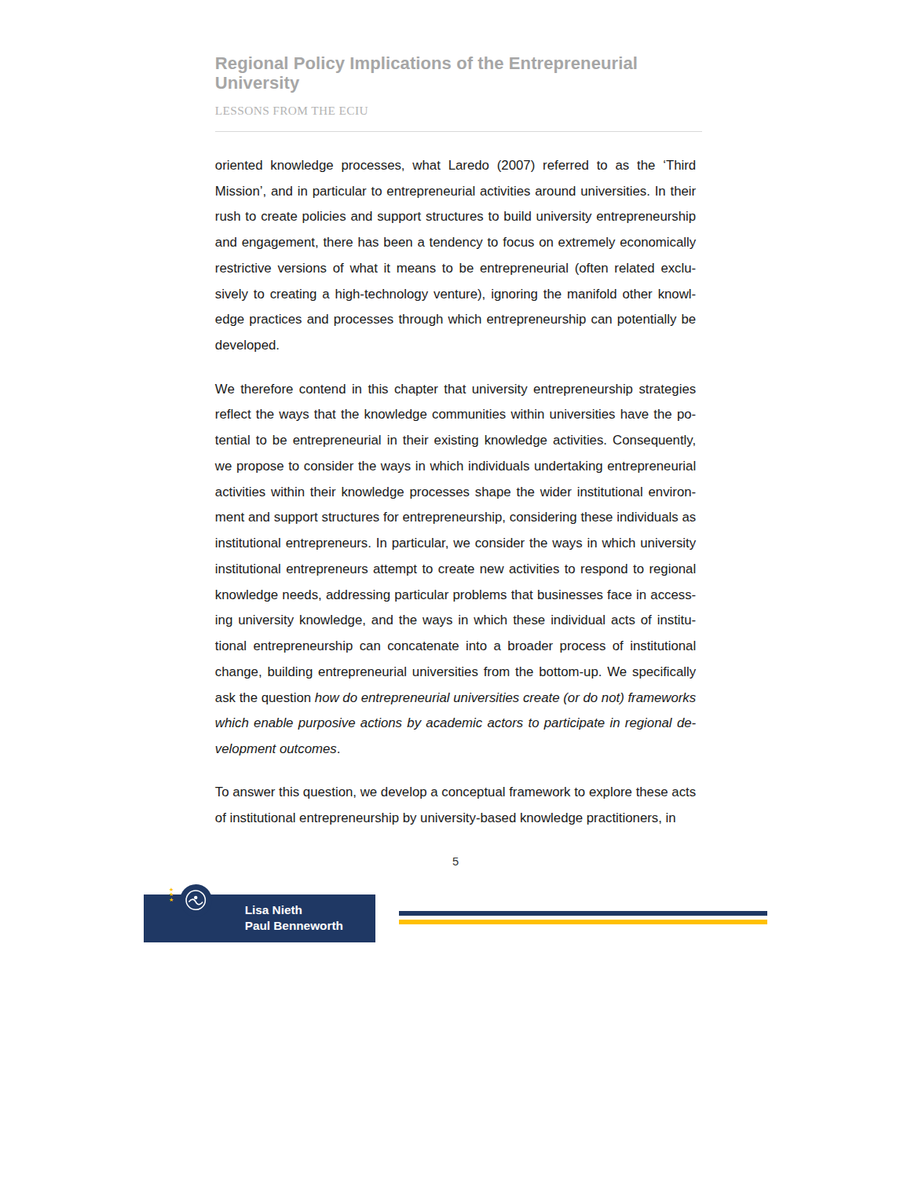Regional Policy Implications of the Entrepreneurial University
LESSONS FROM THE ECIU
oriented knowledge processes, what Laredo (2007) referred to as the ‘Third Mission’, and in particular to entrepreneurial activities around universities. In their rush to create policies and support structures to build university entrepreneurship and engagement, there has been a tendency to focus on extremely economically restrictive versions of what it means to be entrepreneurial (often related exclusively to creating a high-technology venture), ignoring the manifold other knowledge practices and processes through which entrepreneurship can potentially be developed.
We therefore contend in this chapter that university entrepreneurship strategies reflect the ways that the knowledge communities within universities have the potential to be entrepreneurial in their existing knowledge activities. Consequently, we propose to consider the ways in which individuals undertaking entrepreneurial activities within their knowledge processes shape the wider institutional environment and support structures for entrepreneurship, considering these individuals as institutional entrepreneurs. In particular, we consider the ways in which university institutional entrepreneurs attempt to create new activities to respond to regional knowledge needs, addressing particular problems that businesses face in accessing university knowledge, and the ways in which these individual acts of institutional entrepreneurship can concatenate into a broader process of institutional change, building entrepreneurial universities from the bottom-up. We specifically ask the question how do entrepreneurial universities create (or do not) frameworks which enable purposive actions by academic actors to participate in regional development outcomes.
To answer this question, we develop a conceptual framework to explore these acts of institutional entrepreneurship by university-based knowledge practitioners, in
5
Lisa Nieth
Paul Benneworth
★★★
RUNIN